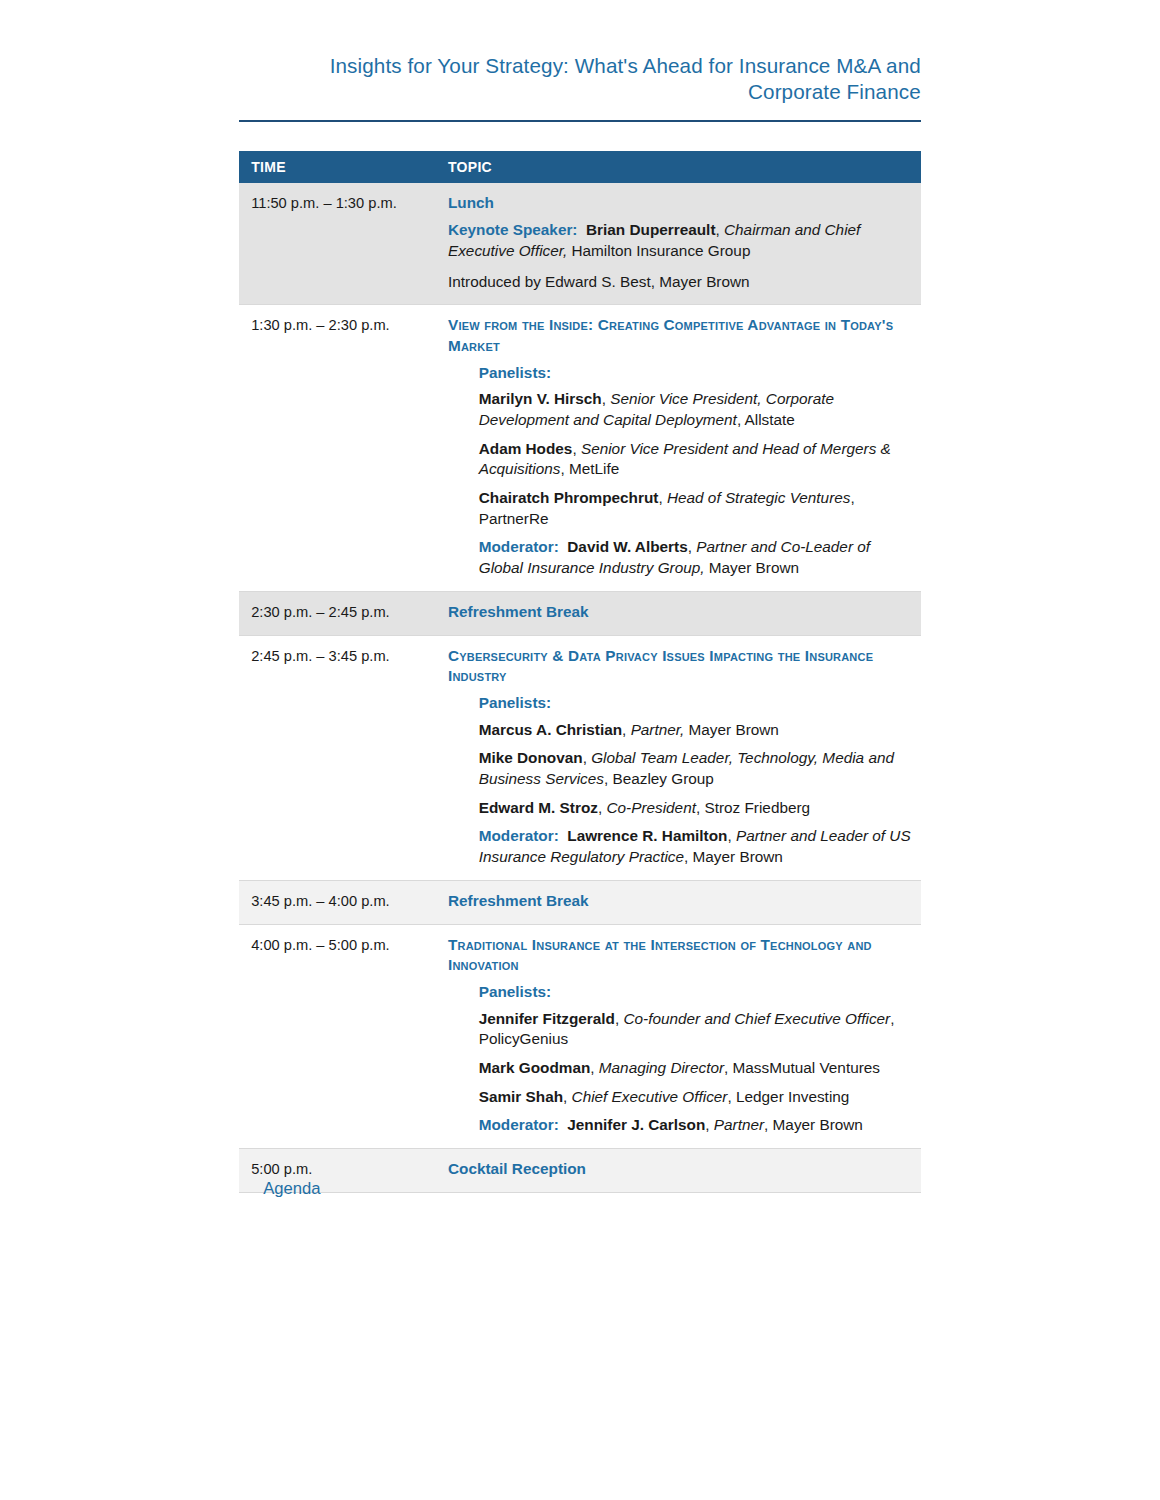Insights for Your Strategy: What's Ahead for Insurance M&A and Corporate Finance
| TIME | TOPIC |
| --- | --- |
| 11:50 p.m. – 1:30 p.m. | Lunch Keynote Speaker: Brian Duperreault , Chairman and Chief Executive Officer, Hamilton Insurance Group Introduced by Edward S. Best, Mayer Brown |
| 1:30 p.m. – 2:30 p.m. | View from the Inside: Creating Competitive Advantage in Today's Market Panelists: Marilyn V. Hirsch , Senior Vice President, Corporate Development and Capital Deployment , Allstate Adam Hodes , Senior Vice President and Head of Mergers & Acquisitions , MetLife Chairatch Phrompechrut , Head of Strategic Ventures , PartnerRe Moderator: David W. Alberts , Partner and Co-Leader of Global Insurance Industry Group, Mayer Brown |
| 2:30 p.m. – 2:45 p.m. | Refreshment Break |
| 2:45 p.m. – 3:45 p.m. | Cybersecurity & Data Privacy Issues Impacting the Insurance Industry Panelists: Marcus A. Christian , Partner, Mayer Brown Mike Donovan , Global Team Leader, Technology, Media and Business Services , Beazley Group Edward M. Stroz , Co-President , Stroz Friedberg Moderator: Lawrence R. Hamilton , Partner and Leader of US Insurance Regulatory Practice , Mayer Brown |
| 3:45 p.m. – 4:00 p.m. | Refreshment Break |
| 4:00 p.m. – 5:00 p.m. | Traditional Insurance at the Intersection of Technology and Innovation Panelists: Jennifer Fitzgerald , Co-founder and Chief Executive Officer , PolicyGenius Mark Goodman , Managing Director , MassMutual Ventures Samir Shah , Chief Executive Officer , Ledger Investing Moderator: Jennifer J. Carlson , Partner , Mayer Brown |
| 5:00 p.m. | Cocktail Reception |
Agenda